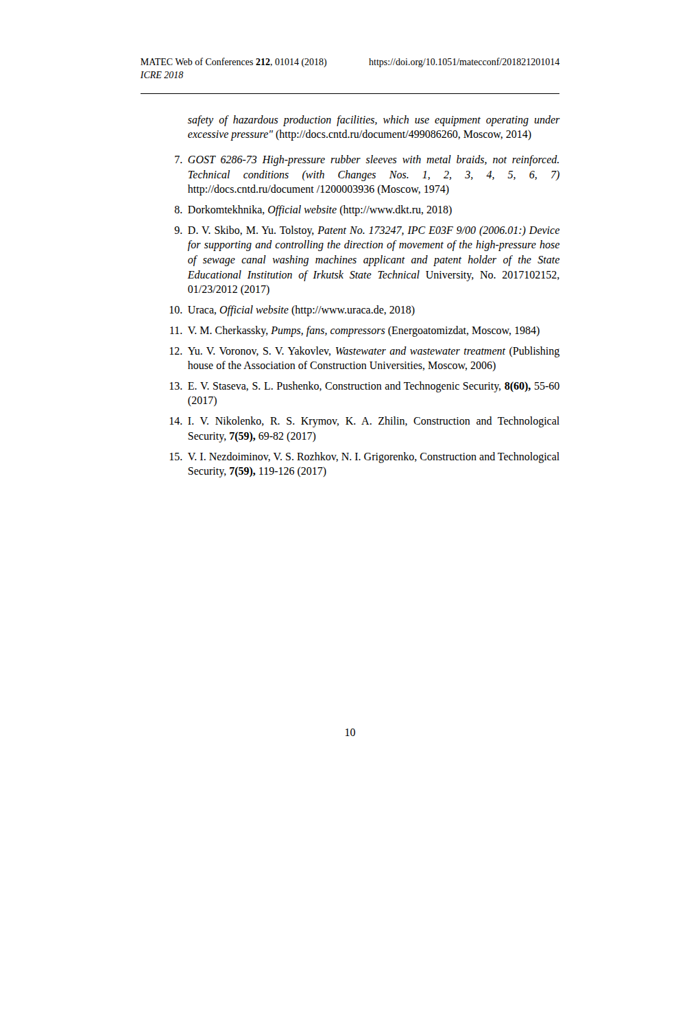MATEC Web of Conferences 212, 01014 (2018) https://doi.org/10.1051/matecconf/201821201014
ICRE 2018
safety of hazardous production facilities, which use equipment operating under excessive pressure" (http://docs.cntd.ru/document/499086260, Moscow, 2014)
7. GOST 6286-73 High-pressure rubber sleeves with metal braids, not reinforced. Technical conditions (with Changes Nos. 1, 2, 3, 4, 5, 6, 7) http://docs.cntd.ru/document /1200003936 (Moscow, 1974)
8. Dorkomtekhnika, Official website (http://www.dkt.ru, 2018)
9. D. V. Skibo, M. Yu. Tolstoy, Patent No. 173247, IPC E03F 9/00 (2006.01:) Device for supporting and controlling the direction of movement of the high-pressure hose of sewage canal washing machines applicant and patent holder of the State Educational Institution of Irkutsk State Technical University, No. 2017102152, 01/23/2012 (2017)
10. Uraca, Official website (http://www.uraca.de, 2018)
11. V. M. Cherkassky, Pumps, fans, compressors (Energoatomizdat, Moscow, 1984)
12. Yu. V. Voronov, S. V. Yakovlev, Wastewater and wastewater treatment (Publishing house of the Association of Construction Universities, Moscow, 2006)
13. E. V. Staseva, S. L. Pushenko, Construction and Technogenic Security, 8(60), 55-60 (2017)
14. I. V. Nikolenko, R. S. Krymov, K. A. Zhilin, Construction and Technological Security, 7(59), 69-82 (2017)
15. V. I. Nezdoiminov, V. S. Rozhkov, N. I. Grigorenko, Construction and Technological Security, 7(59), 119-126 (2017)
10